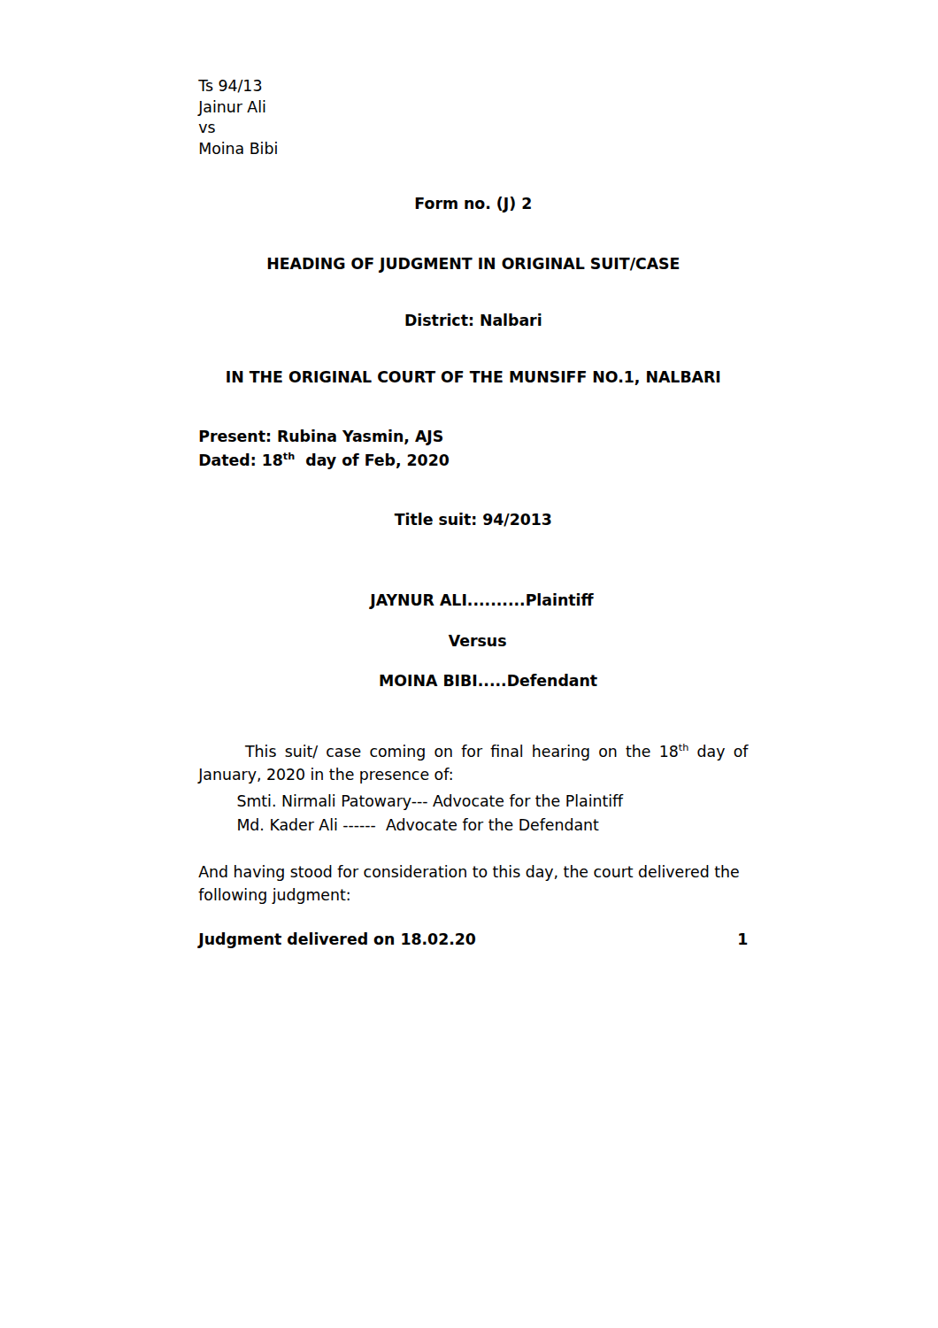Ts 94/13
Jainur Ali
vs
Moina Bibi
Form no. (J) 2
HEADING OF JUDGMENT IN ORIGINAL SUIT/CASE
District: Nalbari
IN THE ORIGINAL COURT OF THE MUNSIFF NO.1, NALBARI
Present: Rubina Yasmin, AJS
Dated: 18th day of Feb, 2020
Title suit: 94/2013
JAYNUR ALI..........Plaintiff
Versus
MOINA BIBI.....Defendant
This suit/ case coming on for final hearing on the 18th day of January, 2020 in the presence of:
Smti. Nirmali Patowary--- Advocate for the Plaintiff
Md. Kader Ali ------ Advocate for the Defendant
And having stood for consideration to this day, the court delivered the following judgment:
Judgment delivered on 18.02.20 1